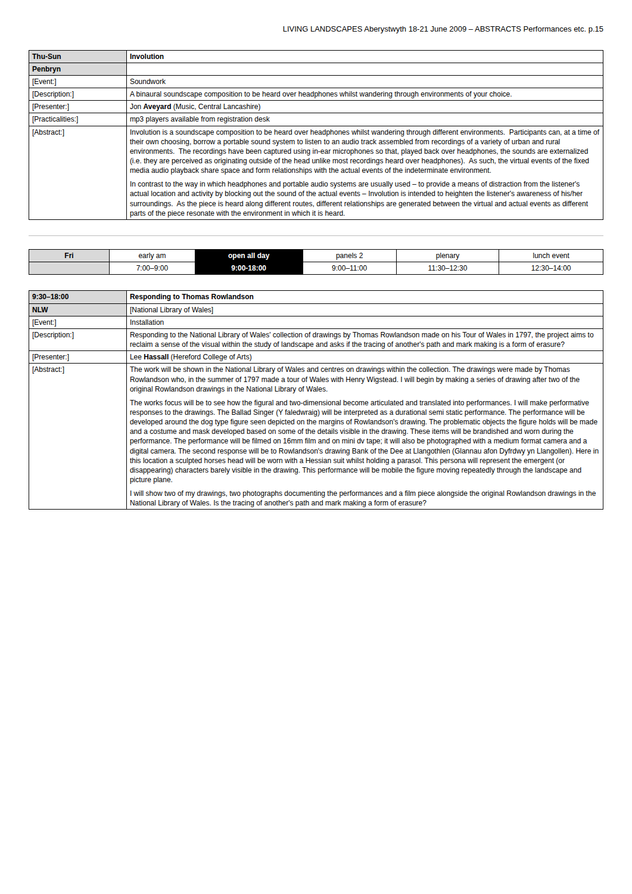LIVING LANDSCAPES Aberystwyth 18-21 June 2009 – ABSTRACTS Performances etc. p.15
| Thu-Sun | Involution |
| Penbryn | |
| [Event:] | Soundwork |
| [Description:] | A binaural soundscape composition to be heard over headphones whilst wandering through environments of your choice. |
| [Presenter:] | Jon Aveyard (Music, Central Lancashire) |
| [Practicalities:] | mp3 players available from registration desk |
| [Abstract:] | Involution is a soundscape composition to be heard over headphones whilst wandering through different environments. Participants can, at a time of their own choosing, borrow a portable sound system to listen to an audio track assembled from recordings of a variety of urban and rural environments. The recordings have been captured using in-ear microphones so that, played back over headphones, the sounds are externalized (i.e. they are perceived as originating outside of the head unlike most recordings heard over headphones). As such, the virtual events of the fixed media audio playback share space and form relationships with the actual events of the indeterminate environment. In contrast to the way in which headphones and portable audio systems are usually used – to provide a means of distraction from the listener's actual location and activity by blocking out the sound of the actual events – Involution is intended to heighten the listener's awareness of his/her surroundings. As the piece is heard along different routes, different relationships are generated between the virtual and actual events as different parts of the piece resonate with the environment in which it is heard. |
| Fri | early am | open all day | panels 2 | plenary | lunch event |
| | 7:00–9:00 | 9:00-18:00 | 9:00–11:00 | 11:30–12:30 | 12:30–14:00 |
| 9:30–18:00 | Responding to Thomas Rowlandson |
| NLW | [National Library of Wales] |
| [Event:] | Installation |
| [Description:] | Responding to the National Library of Wales' collection of drawings by Thomas Rowlandson made on his Tour of Wales in 1797, the project aims to reclaim a sense of the visual within the study of landscape and asks if the tracing of another's path and mark making is a form of erasure? |
| [Presenter:] | Lee Hassall (Hereford College of Arts) |
| [Abstract:] | The work will be shown in the National Library of Wales and centres on drawings within the collection. The drawings were made by Thomas Rowlandson who, in the summer of 1797 made a tour of Wales with Henry Wigstead. I will begin by making a series of drawing after two of the original Rowlandson drawings in the National Library of Wales. The works focus will be to see how the figural and two-dimensional become articulated and translated into performances. I will make performative responses to the drawings. The Ballad Singer (Y faledwraig) will be interpreted as a durational semi static performance. The performance will be developed around the dog type figure seen depicted on the margins of Rowlandson's drawing. The problematic objects the figure holds will be made and a costume and mask developed based on some of the details visible in the drawing. These items will be brandished and worn during the performance. The performance will be filmed on 16mm film and on mini dv tape; it will also be photographed with a medium format camera and a digital camera. The second response will be to Rowlandson's drawing Bank of the Dee at Llangothlen (Glannau afon Dyfrdwy yn Llangollen). Here in this location a sculpted horses head will be worn with a Hessian suit whilst holding a parasol. This persona will represent the emergent (or disappearing) characters barely visible in the drawing. This performance will be mobile the figure moving repeatedly through the landscape and picture plane. I will show two of my drawings, two photographs documenting the performances and a film piece alongside the original Rowlandson drawings in the National Library of Wales. Is the tracing of another's path and mark making a form of erasure? |